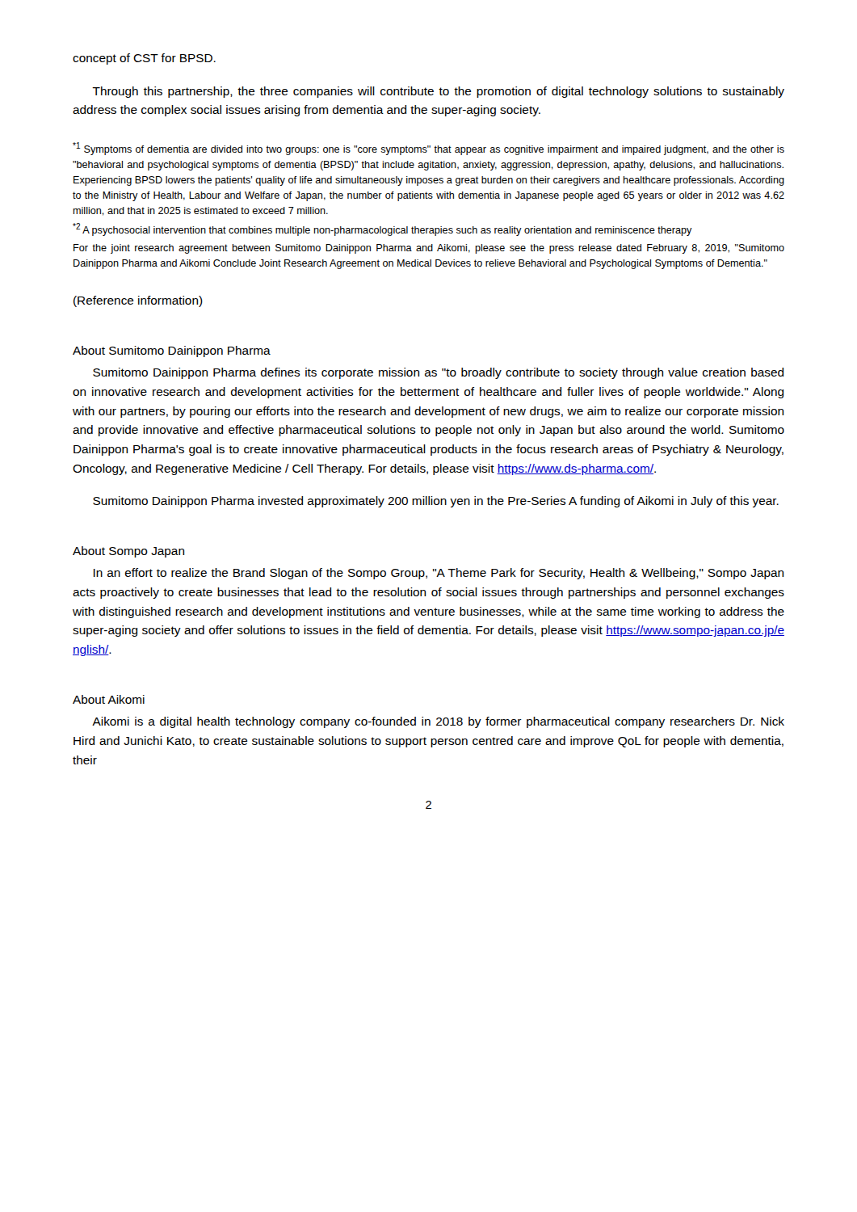concept of CST for BPSD.
Through this partnership, the three companies will contribute to the promotion of digital technology solutions to sustainably address the complex social issues arising from dementia and the super-aging society.
*1 Symptoms of dementia are divided into two groups: one is "core symptoms" that appear as cognitive impairment and impaired judgment, and the other is "behavioral and psychological symptoms of dementia (BPSD)" that include agitation, anxiety, aggression, depression, apathy, delusions, and hallucinations. Experiencing BPSD lowers the patients' quality of life and simultaneously imposes a great burden on their caregivers and healthcare professionals. According to the Ministry of Health, Labour and Welfare of Japan, the number of patients with dementia in Japanese people aged 65 years or older in 2012 was 4.62 million, and that in 2025 is estimated to exceed 7 million.
*2 A psychosocial intervention that combines multiple non-pharmacological therapies such as reality orientation and reminiscence therapy
For the joint research agreement between Sumitomo Dainippon Pharma and Aikomi, please see the press release dated February 8, 2019, "Sumitomo Dainippon Pharma and Aikomi Conclude Joint Research Agreement on Medical Devices to relieve Behavioral and Psychological Symptoms of Dementia."
(Reference information)
About Sumitomo Dainippon Pharma
Sumitomo Dainippon Pharma defines its corporate mission as "to broadly contribute to society through value creation based on innovative research and development activities for the betterment of healthcare and fuller lives of people worldwide." Along with our partners, by pouring our efforts into the research and development of new drugs, we aim to realize our corporate mission and provide innovative and effective pharmaceutical solutions to people not only in Japan but also around the world. Sumitomo Dainippon Pharma's goal is to create innovative pharmaceutical products in the focus research areas of Psychiatry & Neurology, Oncology, and Regenerative Medicine / Cell Therapy. For details, please visit https://www.ds-pharma.com/.
Sumitomo Dainippon Pharma invested approximately 200 million yen in the Pre-Series A funding of Aikomi in July of this year.
About Sompo Japan
In an effort to realize the Brand Slogan of the Sompo Group, "A Theme Park for Security, Health & Wellbeing," Sompo Japan acts proactively to create businesses that lead to the resolution of social issues through partnerships and personnel exchanges with distinguished research and development institutions and venture businesses, while at the same time working to address the super-aging society and offer solutions to issues in the field of dementia. For details, please visit https://www.sompo-japan.co.jp/english/.
About Aikomi
Aikomi is a digital health technology company co-founded in 2018 by former pharmaceutical company researchers Dr. Nick Hird and Junichi Kato, to create sustainable solutions to support person centred care and improve QoL for people with dementia, their
2